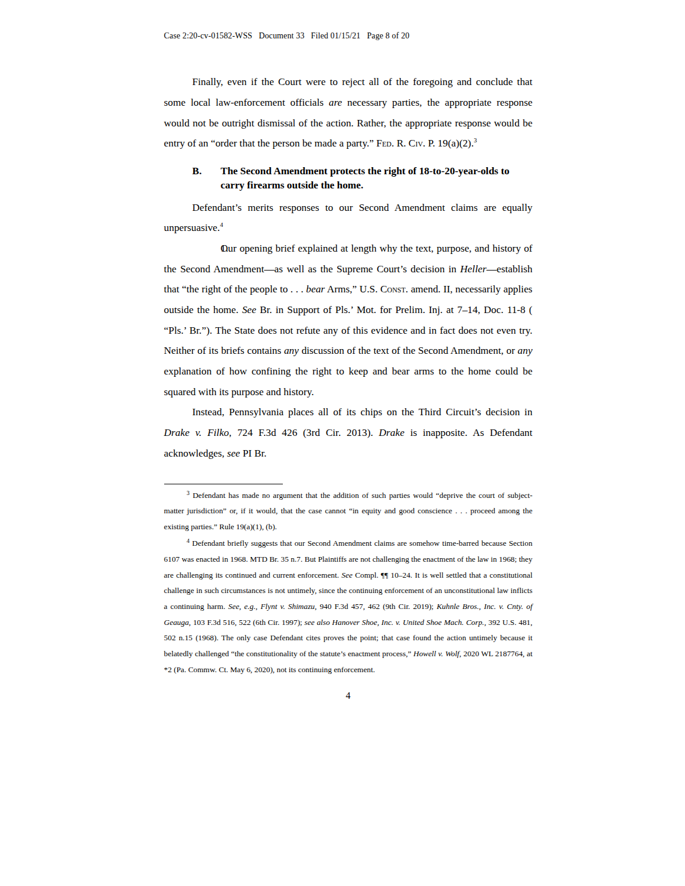Case 2:20-cv-01582-WSS Document 33 Filed 01/15/21 Page 8 of 20
Finally, even if the Court were to reject all of the foregoing and conclude that some local law-enforcement officials are necessary parties, the appropriate response would not be outright dismissal of the action. Rather, the appropriate response would be entry of an “order that the person be made a party.” Fed. R. Civ. P. 19(a)(2).3
B.
The Second Amendment protects the right of 18-to-20-year-olds to carry firearms outside the home.
Defendant’s merits responses to our Second Amendment claims are equally unpersuasive.4
1. Our opening brief explained at length why the text, purpose, and history of the Second Amendment—as well as the Supreme Court’s decision in Heller—establish that “the right of the people to . . . bear Arms,” U.S. Const. amend. II, necessarily applies outside the home. See Br. in Support of Pls.’ Mot. for Prelim. Inj. at 7–14, Doc. 11-8 ( “Pls.’ Br.”). The State does not refute any of this evidence and in fact does not even try. Neither of its briefs contains any discussion of the text of the Second Amendment, or any explanation of how confining the right to keep and bear arms to the home could be squared with its purpose and history.
Instead, Pennsylvania places all of its chips on the Third Circuit’s decision in Drake v. Filko, 724 F.3d 426 (3rd Cir. 2013). Drake is inapposite. As Defendant acknowledges, see PI Br.
3 Defendant has made no argument that the addition of such parties would “deprive the court of subject-matter jurisdiction” or, if it would, that the case cannot “in equity and good conscience . . . proceed among the existing parties.” Rule 19(a)(1), (b).
4 Defendant briefly suggests that our Second Amendment claims are somehow time-barred because Section 6107 was enacted in 1968. MTD Br. 35 n.7. But Plaintiffs are not challenging the enactment of the law in 1968; they are challenging its continued and current enforcement. See Compl. ¶¶ 10–24. It is well settled that a constitutional challenge in such circumstances is not untimely, since the continuing enforcement of an unconstitutional law inflicts a continuing harm. See, e.g., Flynt v. Shimazu, 940 F.3d 457, 462 (9th Cir. 2019); Kuhnle Bros., Inc. v. Cnty. of Geauga, 103 F.3d 516, 522 (6th Cir. 1997); see also Hanover Shoe, Inc. v. United Shoe Mach. Corp., 392 U.S. 481, 502 n.15 (1968). The only case Defendant cites proves the point; that case found the action untimely because it belatedly challenged “the constitutionality of the statute’s enactment process,” Howell v. Wolf, 2020 WL 2187764, at *2 (Pa. Commw. Ct. May 6, 2020), not its continuing enforcement.
4